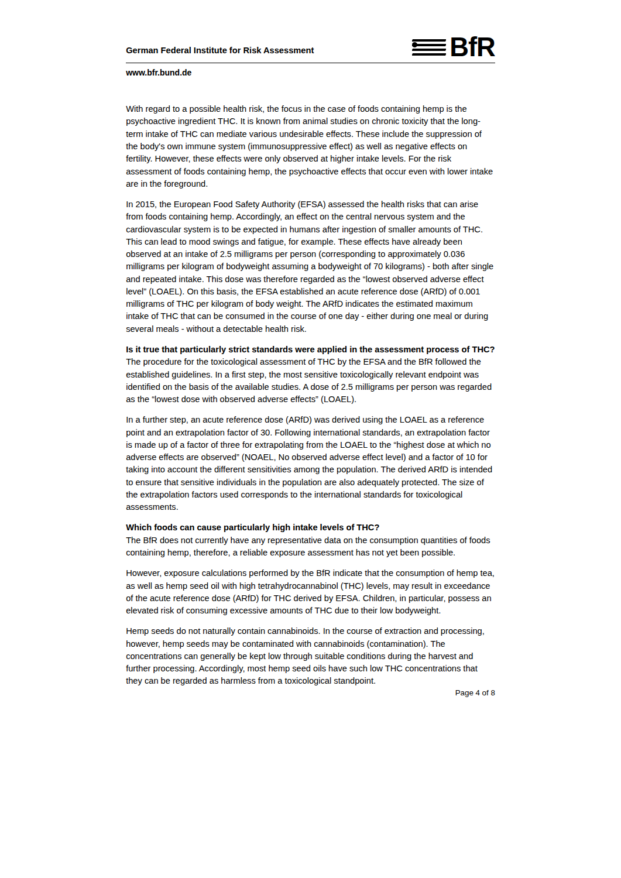German Federal Institute for Risk Assessment
BfR
www.bfr.bund.de
With regard to a possible health risk, the focus in the case of foods containing hemp is the psychoactive ingredient THC. It is known from animal studies on chronic toxicity that the long-term intake of THC can mediate various undesirable effects. These include the suppression of the body's own immune system (immunosuppressive effect) as well as negative effects on fertility. However, these effects were only observed at higher intake levels. For the risk assessment of foods containing hemp, the psychoactive effects that occur even with lower intake are in the foreground.
In 2015, the European Food Safety Authority (EFSA) assessed the health risks that can arise from foods containing hemp. Accordingly, an effect on the central nervous system and the cardiovascular system is to be expected in humans after ingestion of smaller amounts of THC. This can lead to mood swings and fatigue, for example. These effects have already been observed at an intake of 2.5 milligrams per person (corresponding to approximately 0.036 milligrams per kilogram of bodyweight assuming a bodyweight of 70 kilograms) - both after single and repeated intake. This dose was therefore regarded as the “lowest observed adverse effect level” (LOAEL). On this basis, the EFSA established an acute reference dose (ARfD) of 0.001 milligrams of THC per kilogram of body weight. The ARfD indicates the estimated maximum intake of THC that can be consumed in the course of one day - either during one meal or during several meals - without a detectable health risk.
Is it true that particularly strict standards were applied in the assessment process of THC?
The procedure for the toxicological assessment of THC by the EFSA and the BfR followed the established guidelines. In a first step, the most sensitive toxicologically relevant endpoint was identified on the basis of the available studies. A dose of 2.5 milligrams per person was regarded as the “lowest dose with observed adverse effects” (LOAEL).
In a further step, an acute reference dose (ARfD) was derived using the LOAEL as a reference point and an extrapolation factor of 30. Following international standards, an extrapolation factor is made up of a factor of three for extrapolating from the LOAEL to the “highest dose at which no adverse effects are observed” (NOAEL, No observed adverse effect level) and a factor of 10 for taking into account the different sensitivities among the population. The derived ARfD is intended to ensure that sensitive individuals in the population are also adequately protected. The size of the extrapolation factors used corresponds to the international standards for toxicological assessments.
Which foods can cause particularly high intake levels of THC?
The BfR does not currently have any representative data on the consumption quantities of foods containing hemp, therefore, a reliable exposure assessment has not yet been possible.
However, exposure calculations performed by the BfR indicate that the consumption of hemp tea, as well as hemp seed oil with high tetrahydrocannabinol (THC) levels, may result in exceedance of the acute reference dose (ARfD) for THC derived by EFSA. Children, in particular, possess an elevated risk of consuming excessive amounts of THC due to their low bodyweight.
Hemp seeds do not naturally contain cannabinoids. In the course of extraction and processing, however, hemp seeds may be contaminated with cannabinoids (contamination). The concentrations can generally be kept low through suitable conditions during the harvest and further processing. Accordingly, most hemp seed oils have such low THC concentrations that they can be regarded as harmless from a toxicological standpoint.
Page 4 of 8